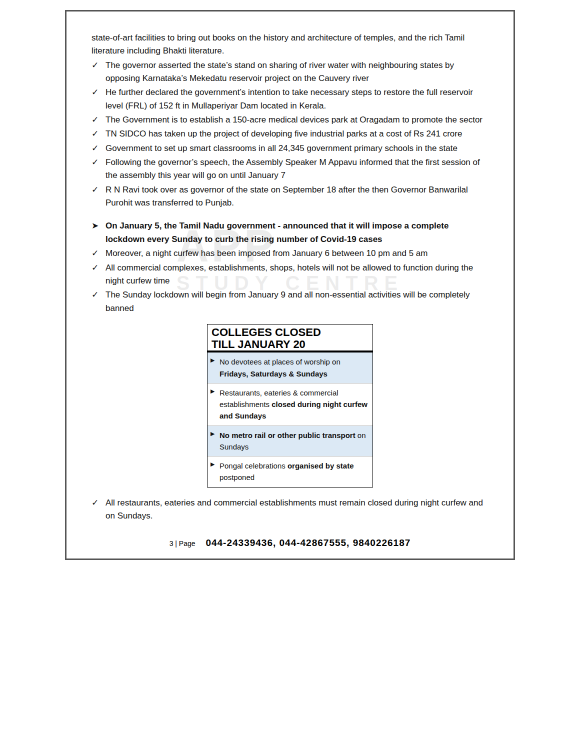APPSTUDY CENTRE
state-of-art facilities to bring out books on the history and architecture of temples, and the rich Tamil literature including Bhakti literature.
The governor asserted the state’s stand on sharing of river water with neighbouring states by opposing Karnataka’s Mekedatu reservoir project on the Cauvery river
He further declared the government’s intention to take necessary steps to restore the full reservoir level (FRL) of 152 ft in Mullaperiyar Dam located in Kerala.
The Government is to establish a 150-acre medical devices park at Oragadam to promote the sector
TN SIDCO has taken up the project of developing five industrial parks at a cost of Rs 241 crore
Government to set up smart classrooms in all 24,345 government primary schools in the state
Following the governor’s speech, the Assembly Speaker M Appavu informed that the first session of the assembly this year will go on until January 7
R N Ravi took over as governor of the state on September 18 after the then Governor Banwarilal Purohit was transferred to Punjab.
On January 5, the Tamil Nadu government - announced that it will impose a complete lockdown every Sunday to curb the rising number of Covid-19 cases
Moreover, a night curfew has been imposed from January 6 between 10 pm and 5 am
All commercial complexes, establishments, shops, hotels will not be allowed to function during the night curfew time
The Sunday lockdown will begin from January 9 and all non-essential activities will be completely banned
COLLEGES CLOSED
TILL JANUARY 20
No devotees at places of worship on Fridays, Saturdays & Sundays
Restaurants, eateries & commercial establishments closed during night curfew and Sundays
No metro rail or other public transport on Sundays
Pongal celebrations organised by state postponed
All restaurants, eateries and commercial establishments must remain closed during night curfew and on Sundays.
3 | Page 044-24339436, 044-42867555, 9840226187